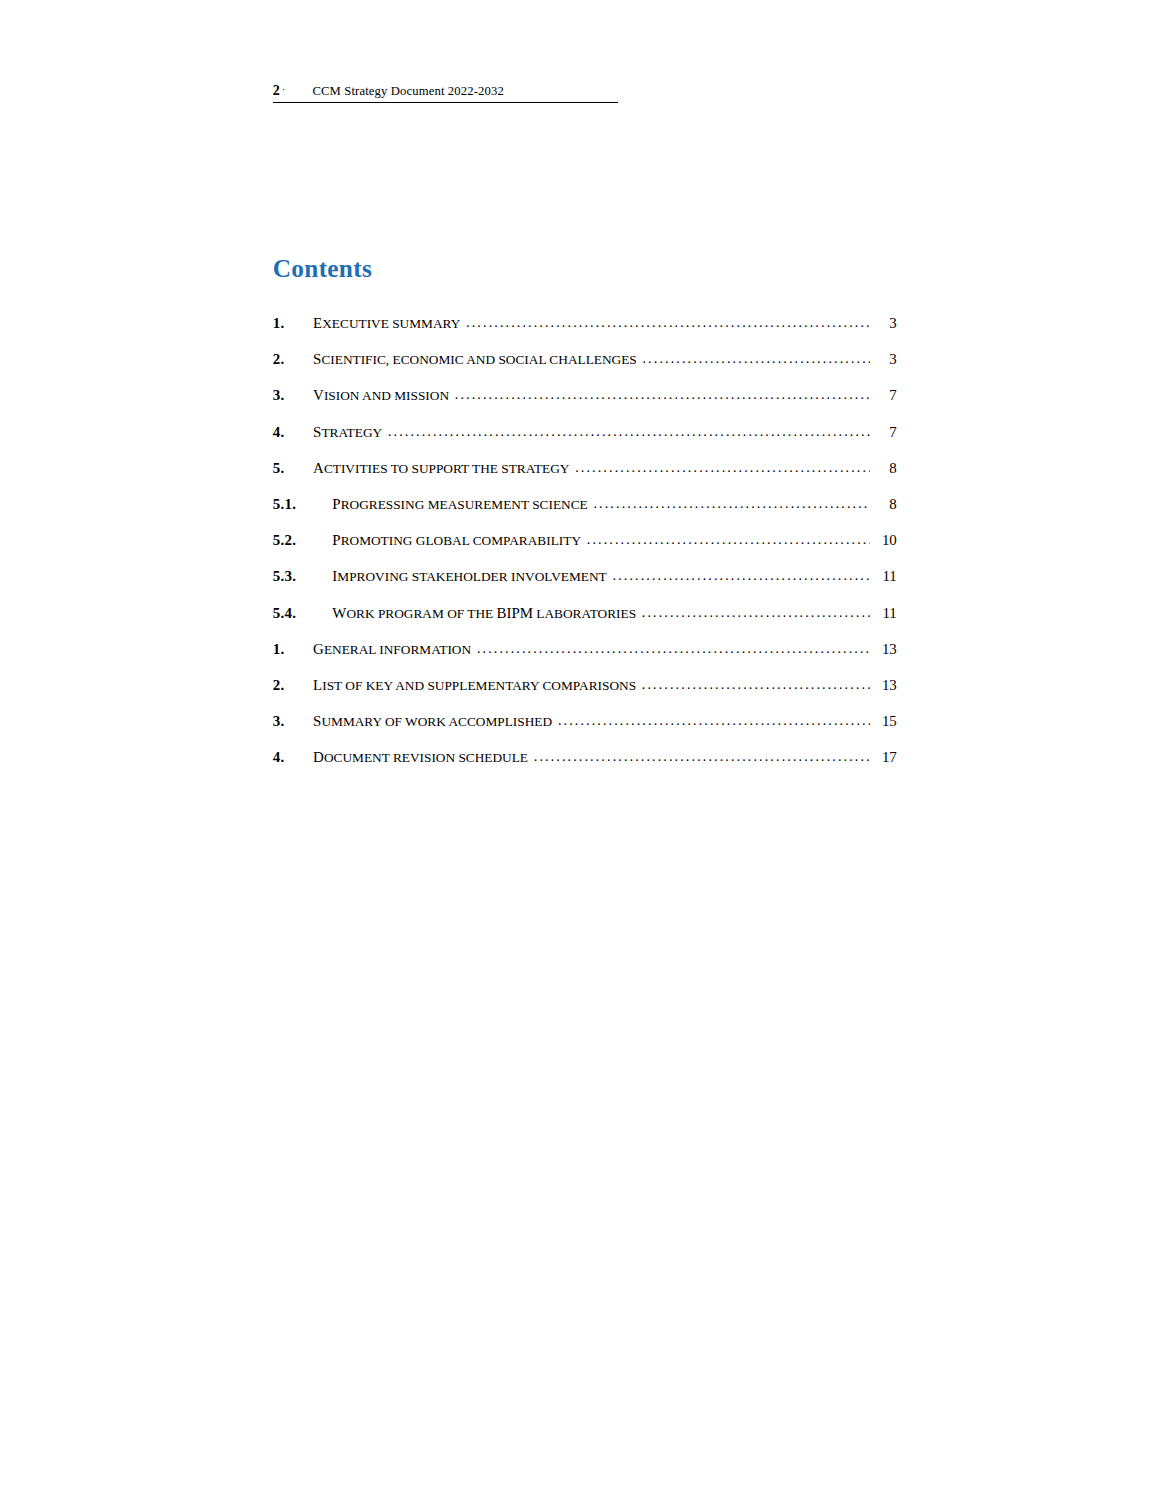2·CCM Strategy Document 2022-2032
Contents
1. EXECUTIVE SUMMARY .................................................................................................................. 3
2. SCIENTIFIC, ECONOMIC AND SOCIAL CHALLENGES ............................................................................. 3
3. VISION AND MISSION ......................................................................................................... 7
4. STRATEGY ....................................................................................................................... 7
5. ACTIVITIES TO SUPPORT THE STRATEGY ............................................................................................. 8
5.1. PROGRESSING MEASUREMENT SCIENCE ......................................................................................... 8
5.2. PROMOTING GLOBAL COMPARABILITY ......................................................................................... 10
5.3. IMPROVING STAKEHOLDER INVOLVEMENT ................................................................................... 11
5.4. WORK PROGRAM OF THE BIPM LABORATORIES .......................................................................... 11
1. GENERAL INFORMATION ..................................................................................................... 13
2. LIST OF KEY AND SUPPLEMENTARY COMPARISONS ........................................................................... 13
3. SUMMARY OF WORK ACCOMPLISHED .................................................................................................. 15
4. DOCUMENT REVISION SCHEDULE ....................................................................................................... 17